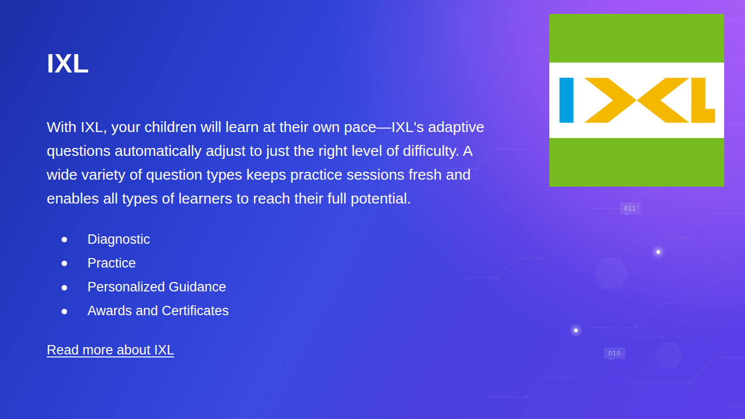011 010
IXL
With IXL, your children will learn at their own pace—IXL's adaptive questions automatically adjust to just the right level of difficulty. A wide variety of question types keeps practice sessions fresh and enables all types of learners to reach their full potential.
Diagnostic
Practice
Personalized Guidance
Awards and Certificates
Read more about IXL